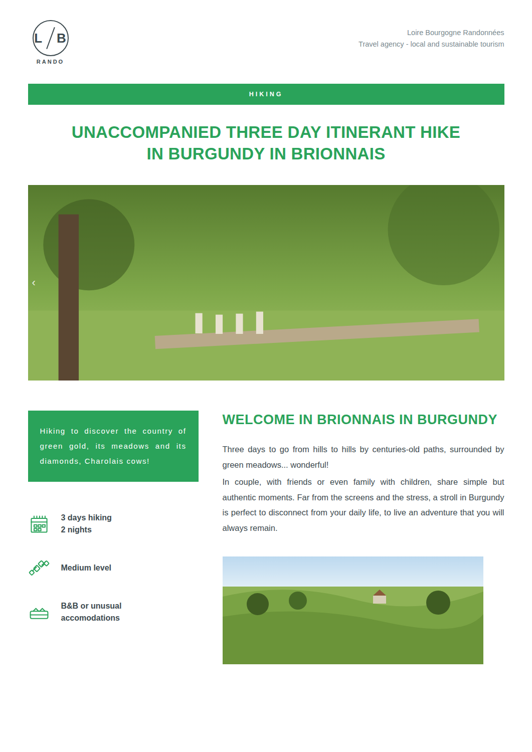L B
RANDO
Loire Bourgogne Randonnées
Travel agency - local and sustainable tourism
HIKING
UNACCOMPANIED THREE DAY ITINERANT HIKE IN BURGUNDY IN BRIONNAIS
‹
Hiking to discover the country of green gold, its meadows and its diamonds, Charolais cows!
3 days hiking
2 nights
Medium level
B&B or unusual
accomodations
WELCOME IN BRIONNAIS IN BURGUNDY
Three days to go from hills to hills by centuries-old paths, surrounded by green meadows... wonderful!
In couple, with friends or even family with children, share simple but authentic moments. Far from the screens and the stress, a stroll in Burgundy is perfect to disconnect from your daily life, to live an adventure that you will always remain.